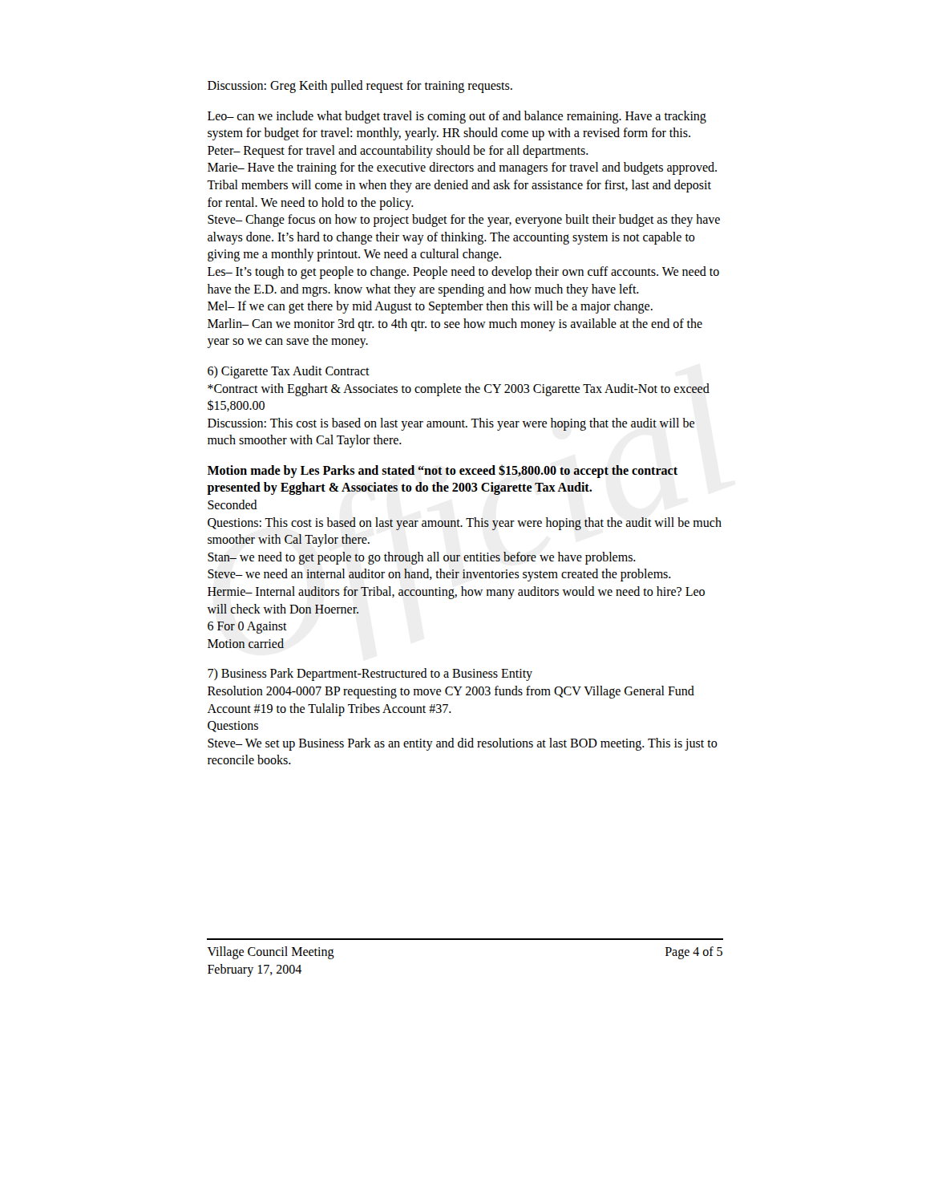Official
Discussion: Greg Keith pulled request for training requests.
Leo– can we include what budget travel is coming out of and balance remaining. Have a tracking system for budget for travel: monthly, yearly. HR should come up with a revised form for this.
Peter– Request for travel and accountability should be for all departments.
Marie– Have the training for the executive directors and managers for travel and budgets approved. Tribal members will come in when they are denied and ask for assistance for first, last and deposit for rental. We need to hold to the policy.
Steve– Change focus on how to project budget for the year, everyone built their budget as they have always done. It’s hard to change their way of thinking. The accounting system is not capable to giving me a monthly printout. We need a cultural change.
Les– It’s tough to get people to change. People need to develop their own cuff accounts. We need to have the E.D. and mgrs. know what they are spending and how much they have left.
Mel– If we can get there by mid August to September then this will be a major change.
Marlin– Can we monitor 3rd qtr. to 4th qtr. to see how much money is available at the end of the year so we can save the money.
6) Cigarette Tax Audit Contract
*Contract with Egghart & Associates to complete the CY 2003 Cigarette Tax Audit-Not to exceed $15,800.00
Discussion: This cost is based on last year amount. This year were hoping that the audit will be much smoother with Cal Taylor there.
Motion made by Les Parks and stated “not to exceed $15,800.00 to accept the contract presented by Egghart & Associates to do the 2003 Cigarette Tax Audit.
Seconded
Questions: This cost is based on last year amount. This year were hoping that the audit will be much smoother with Cal Taylor there.
Stan– we need to get people to go through all our entities before we have problems.
Steve– we need an internal auditor on hand, their inventories system created the problems.
Hermie– Internal auditors for Tribal, accounting, how many auditors would we need to hire? Leo will check with Don Hoerner.
6 For 0 Against
Motion carried
7) Business Park Department-Restructured to a Business Entity
Resolution 2004-0007 BP requesting to move CY 2003 funds from QCV Village General Fund Account #19 to the Tulalip Tribes Account #37.
Questions
Steve– We set up Business Park as an entity and did resolutions at last BOD meeting. This is just to reconcile books.
Village Council Meeting
February 17, 2004
Page 4 of 5